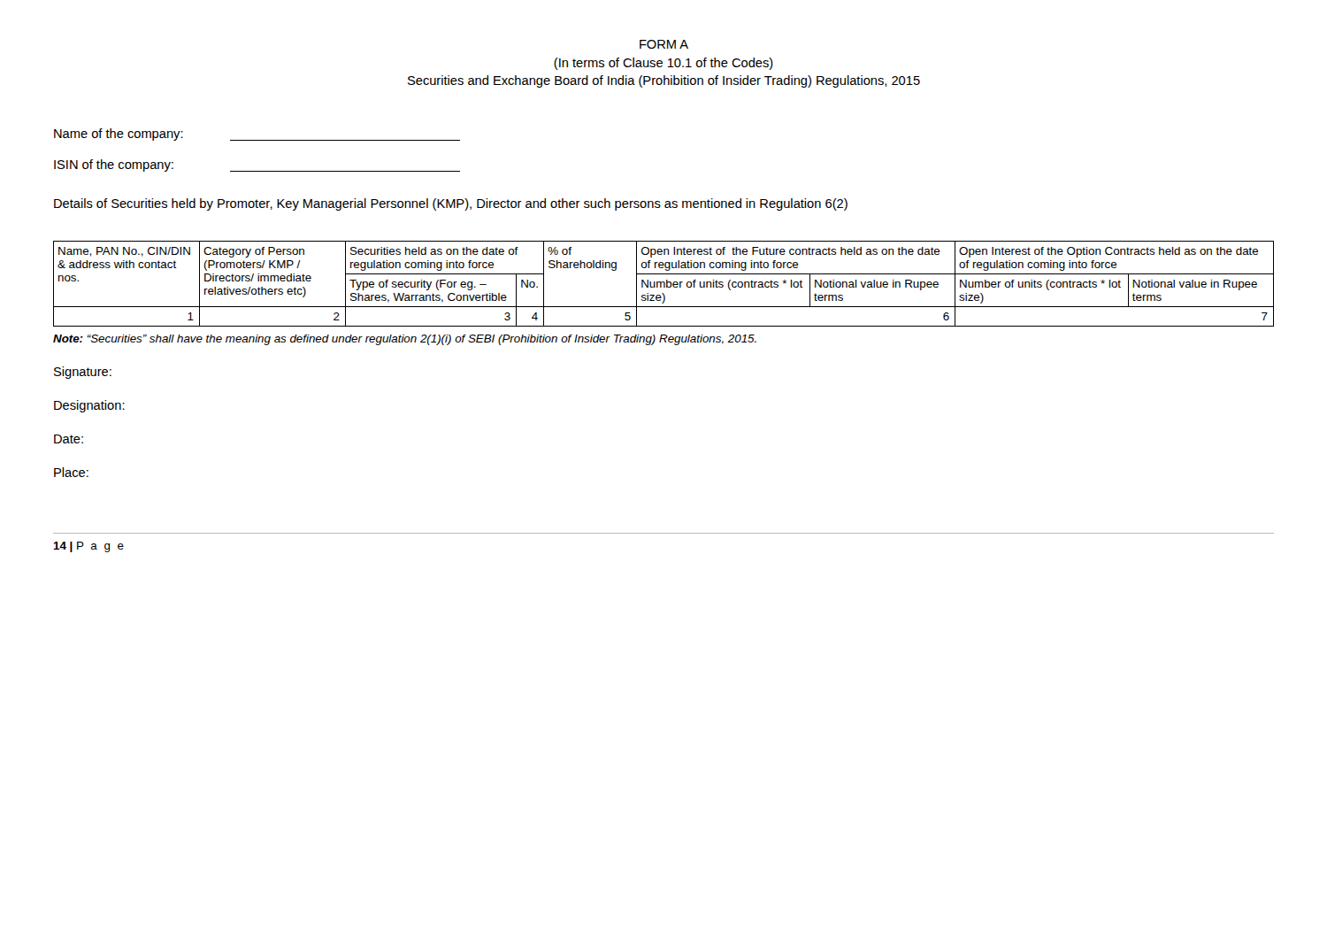FORM A
(In terms of Clause 10.1 of the Codes)
Securities and Exchange Board of India (Prohibition of Insider Trading) Regulations, 2015
Name of the company:
ISIN of the company:
Details of Securities held by Promoter, Key Managerial Personnel (KMP), Director and other such persons as mentioned in Regulation 6(2)
| Name, PAN No., CIN/DIN & address with contact nos. | Category of Person (Promoters/ KMP / Directors/ immediate relatives/others etc) | Securities held as on the date of regulation coming into force | % of Shareholding | Open Interest of the Future contracts held as on the date of regulation coming into force | Open Interest of the Option Contracts held as on the date of regulation coming into force |
| Type of security (For eg. – Shares, Warrants, Convertible | No. | Number of units (contracts * lot size) | Notional value in Rupee terms | Number of units (contracts * lot size) | Notional value in Rupee terms |
| 1 | 2 | 3 | 4 | 5 | 6 | 7 |
Note: “Securities” shall have the meaning as defined under regulation 2(1)(i) of SEBI (Prohibition of Insider Trading) Regulations, 2015.
Signature:
Designation:
Date:
Place:
14 | P a g e